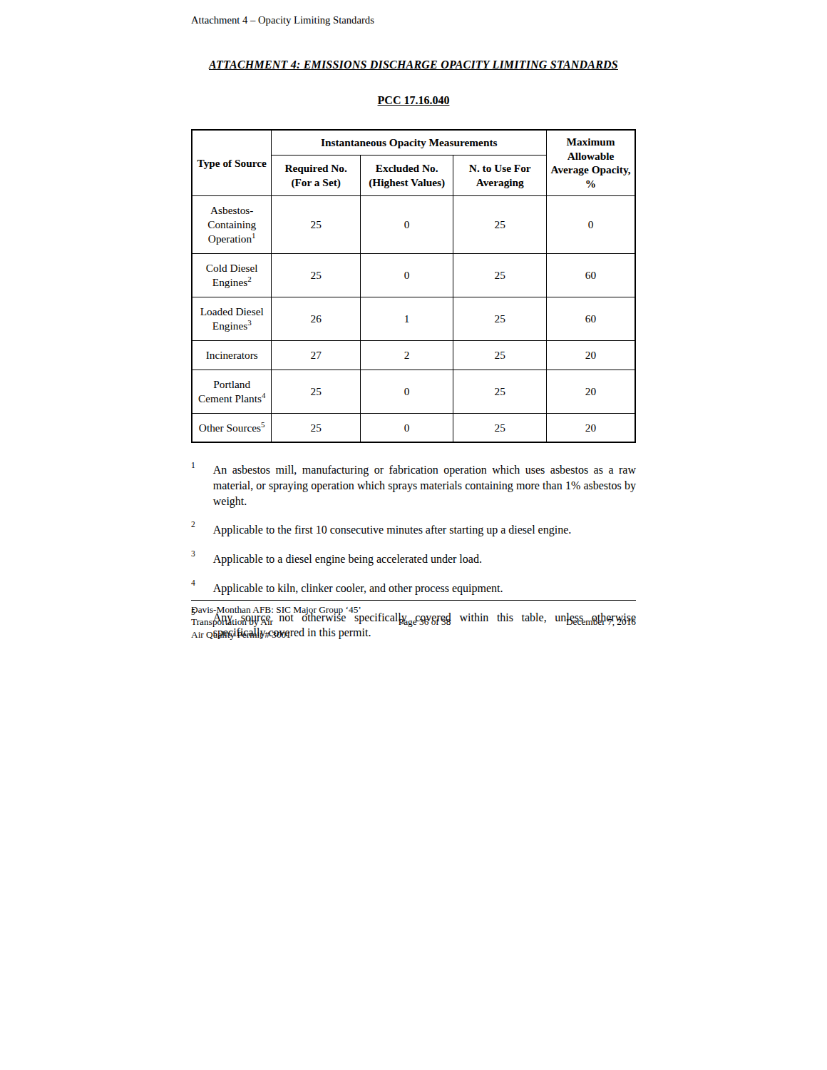Attachment 4 – Opacity Limiting Standards
ATTACHMENT 4: EMISSIONS DISCHARGE OPACITY LIMITING STANDARDS
PCC 17.16.040
| Type of Source | Instantaneous Opacity Measurements | Maximum Allowable Average Opacity, % |
| --- | --- | --- |
| Required No. (For a Set) | Excluded No. (Highest Values) | N. to Use For Averaging |
| Asbestos-Containing Operation 1 | 25 | 0 | 25 | 0 |
| Cold Diesel Engines 2 | 25 | 0 | 25 | 60 |
| Loaded Diesel Engines 3 | 26 | 1 | 25 | 60 |
| Incinerators | 27 | 2 | 25 | 20 |
| Portland Cement Plants 4 | 25 | 0 | 25 | 20 |
| Other Sources 5 | 25 | 0 | 25 | 20 |
An asbestos mill, manufacturing or fabrication operation which uses asbestos as a raw material, or spraying operation which sprays materials containing more than 1% asbestos by weight.
Applicable to the first 10 consecutive minutes after starting up a diesel engine.
Applicable to a diesel engine being accelerated under load.
Applicable to kiln, clinker cooler, and other process equipment.
Any source not otherwise specifically covered within this table, unless otherwise specifically covered in this permit.
| Davis-Monthan AFB: SIC Major Group ‘45’ Transportation by Air Air Quality Permit # 3001 | Page 36 of 38 | December 7, 2016 |